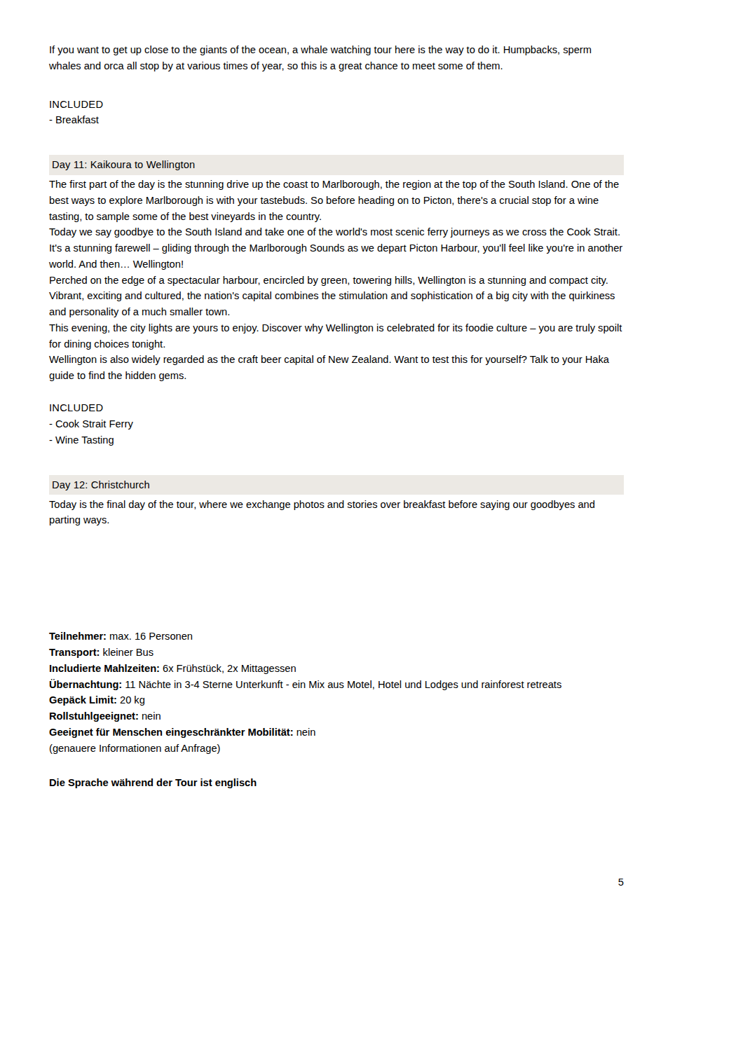If you want to get up close to the giants of the ocean, a whale watching tour here is the way to do it. Humpbacks, sperm whales and orca all stop by at various times of year, so this is a great chance to meet some of them.
INCLUDED
- Breakfast
Day 11: Kaikoura to Wellington
The first part of the day is the stunning drive up the coast to Marlborough, the region at the top of the South Island. One of the best ways to explore Marlborough is with your tastebuds. So before heading on to Picton, there's a crucial stop for a wine tasting, to sample some of the best vineyards in the country.
Today we say goodbye to the South Island and take one of the world's most scenic ferry journeys as we cross the Cook Strait. It's a stunning farewell – gliding through the Marlborough Sounds as we depart Picton Harbour, you'll feel like you're in another world. And then… Wellington!
Perched on the edge of a spectacular harbour, encircled by green, towering hills, Wellington is a stunning and compact city. Vibrant, exciting and cultured, the nation's capital combines the stimulation and sophistication of a big city with the quirkiness and personality of a much smaller town.
This evening, the city lights are yours to enjoy. Discover why Wellington is celebrated for its foodie culture – you are truly spoilt for dining choices tonight.
Wellington is also widely regarded as the craft beer capital of New Zealand. Want to test this for yourself? Talk to your Haka guide to find the hidden gems.
INCLUDED
- Cook Strait Ferry
- Wine Tasting
Day 12: Christchurch
Today is the final day of the tour, where we exchange photos and stories over breakfast before saying our goodbyes and parting ways.
Teilnehmer: max. 16 Personen
Transport: kleiner Bus
Includierte Mahlzeiten: 6x Frühstück, 2x Mittagessen
Übernachtung: 11 Nächte in 3-4 Sterne Unterkunft - ein Mix aus Motel, Hotel und Lodges und rainforest retreats
Gepäck Limit: 20 kg
Rollstuhlgeeignet: nein
Geeignet für Menschen eingeschränkter Mobilität: nein
(genauere Informationen auf Anfrage)
Die Sprache während der Tour ist englisch
5